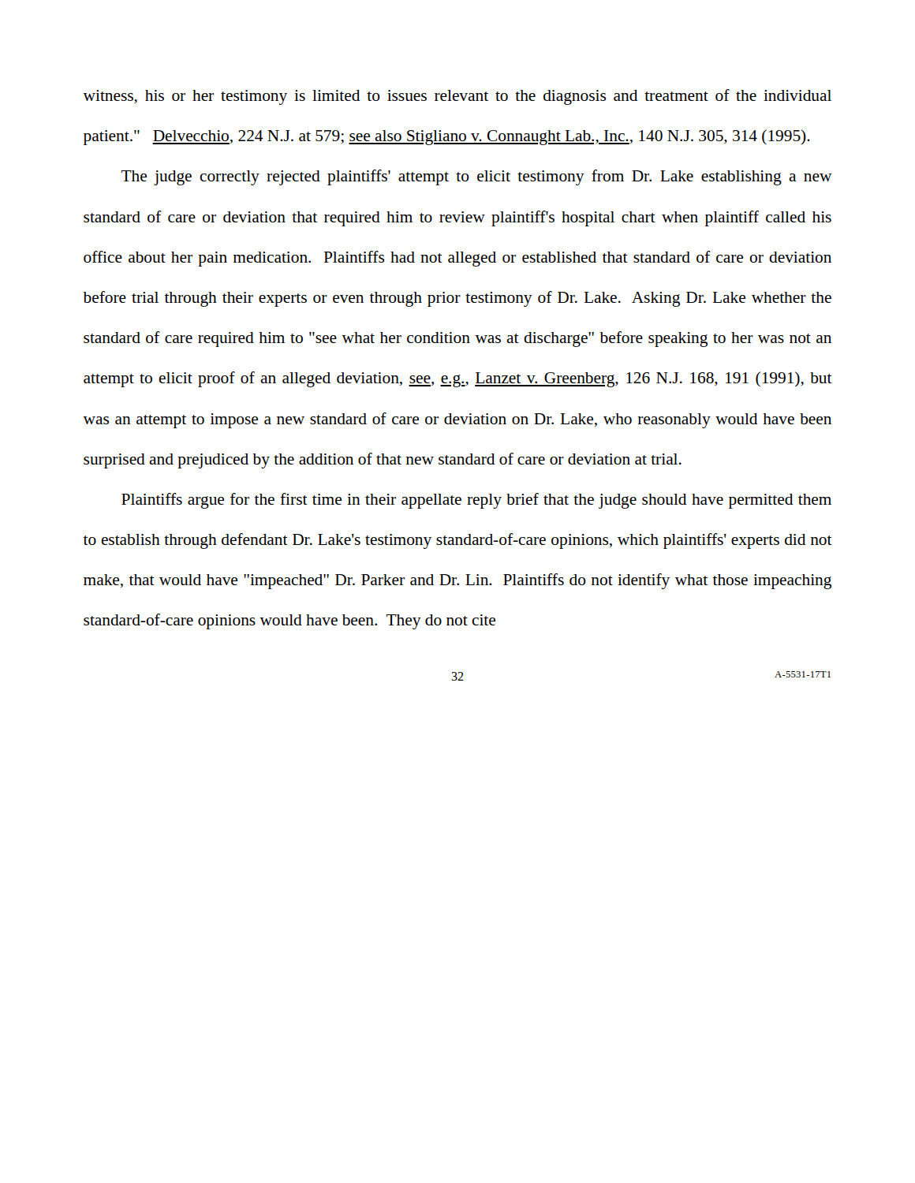witness, his or her testimony is limited to issues relevant to the diagnosis and treatment of the individual patient." Delvecchio, 224 N.J. at 579; see also Stigliano v. Connaught Lab., Inc., 140 N.J. 305, 314 (1995).
The judge correctly rejected plaintiffs' attempt to elicit testimony from Dr. Lake establishing a new standard of care or deviation that required him to review plaintiff's hospital chart when plaintiff called his office about her pain medication. Plaintiffs had not alleged or established that standard of care or deviation before trial through their experts or even through prior testimony of Dr. Lake. Asking Dr. Lake whether the standard of care required him to "see what her condition was at discharge" before speaking to her was not an attempt to elicit proof of an alleged deviation, see, e.g., Lanzet v. Greenberg, 126 N.J. 168, 191 (1991), but was an attempt to impose a new standard of care or deviation on Dr. Lake, who reasonably would have been surprised and prejudiced by the addition of that new standard of care or deviation at trial.
Plaintiffs argue for the first time in their appellate reply brief that the judge should have permitted them to establish through defendant Dr. Lake's testimony standard-of-care opinions, which plaintiffs' experts did not make, that would have "impeached" Dr. Parker and Dr. Lin. Plaintiffs do not identify what those impeaching standard-of-care opinions would have been. They do not cite
32
A-5531-17T1